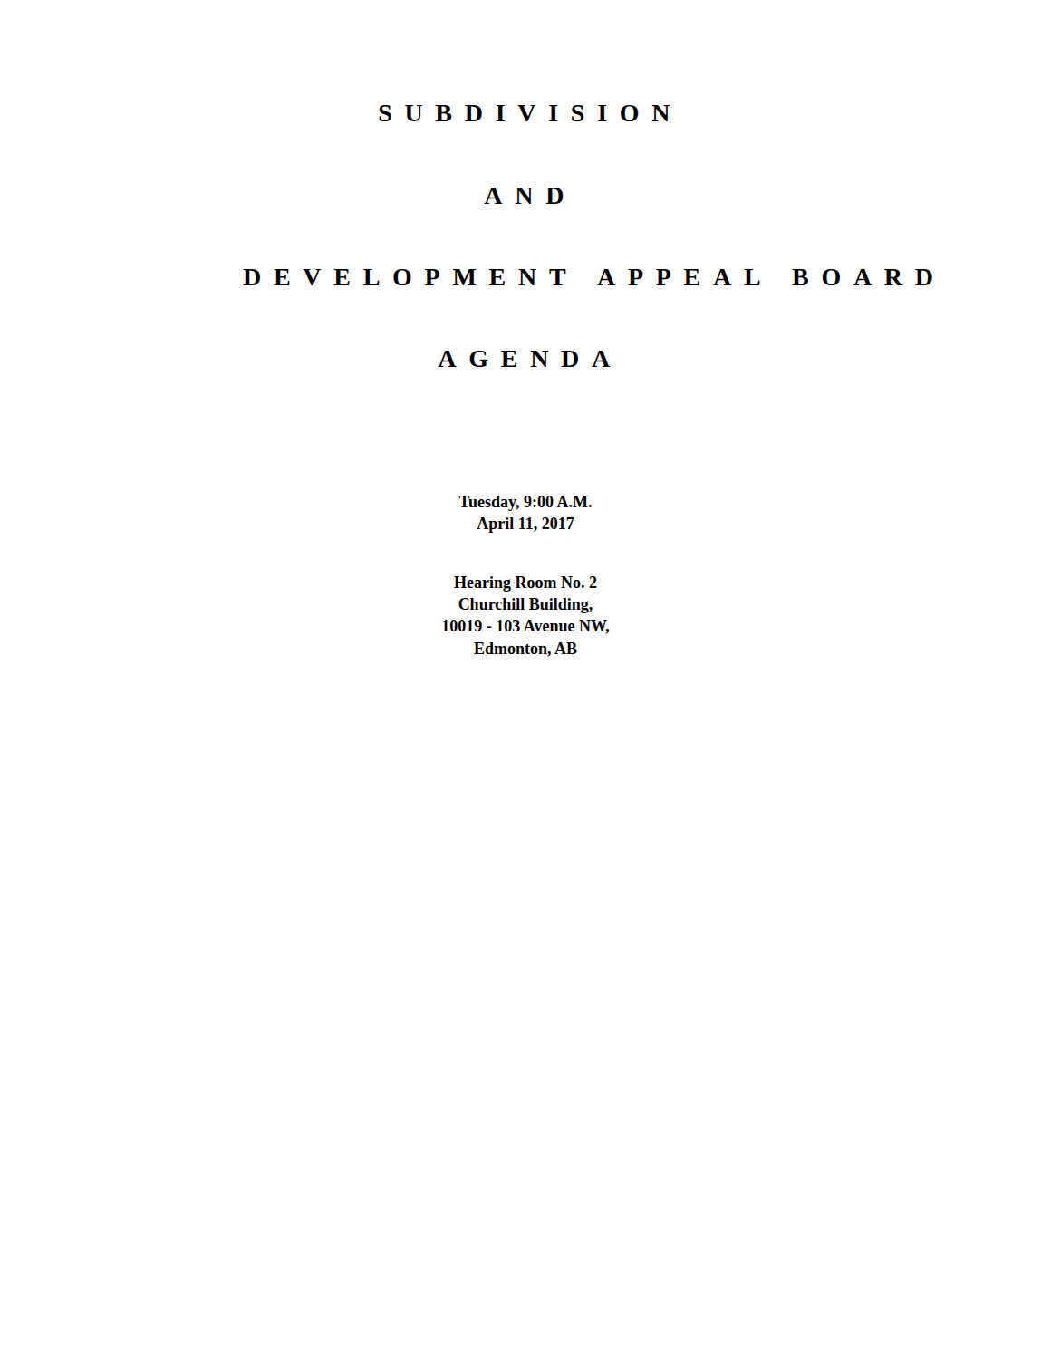S U B D I V I S I O N A N D D E V E L O P M E N T A P P E A L B O A R D A G E N D A
Tuesday, 9:00 A.M.
April 11, 2017
Hearing Room No. 2
Churchill Building,
10019 - 103 Avenue NW,
Edmonton, AB